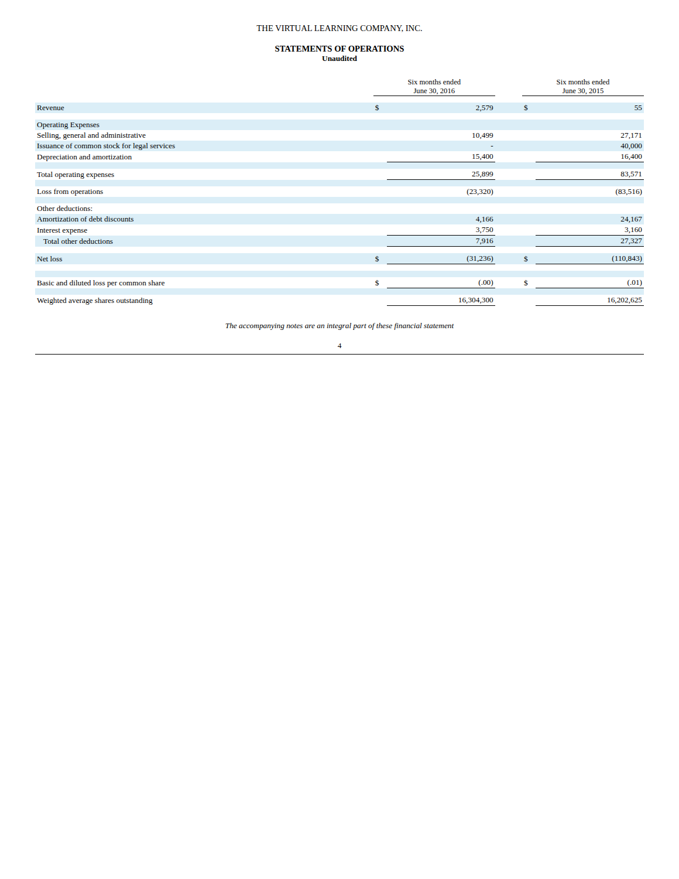THE VIRTUAL LEARNING COMPANY, INC.
STATEMENTS OF OPERATIONS
Unaudited
| | | Six months ended June 30, 2016 | | Six months ended June 30, 2015 |
| Revenue | | $ | 2,579 | | $ | 55 |
| Operating Expenses | | | | | | |
| Selling, general and administrative | | | 10,499 | | | 27,171 |
| Issuance of common stock for legal services | | | - | | | 40,000 |
| Depreciation and amortization | | | 15,400 | | | 16,400 |
| Total operating expenses | | | 25,899 | | | 83,571 |
| Loss from operations | | | (23,320) | | | (83,516) |
| Other deductions: | | | | | | |
| Amortization of debt discounts | | | 4,166 | | | 24,167 |
| Interest expense | | | 3,750 | | | 3,160 |
| Total other deductions | | | 7,916 | | | 27,327 |
| Net loss | | $ | (31,236) | | $ | (110,843) |
| Basic and diluted loss per common share | | $ | (.00) | | $ | (.01) |
| Weighted average shares outstanding | | | 16,304,300 | | | 16,202,625 |
The accompanying notes are an integral part of these financial statement
4